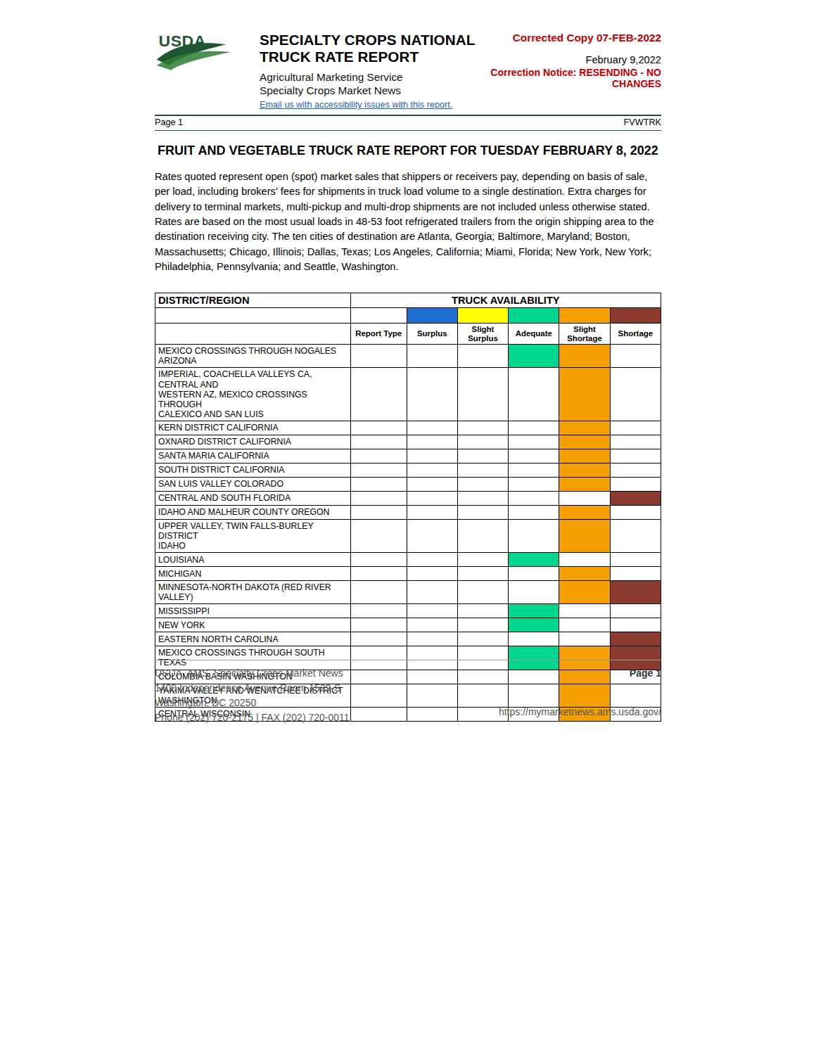USDA
SPECIALTY CROPS NATIONAL TRUCK RATE REPORT
Agricultural Marketing Service
Specialty Crops Market News
Email us with accessibility issues with this report.
Corrected Copy 07-FEB-2022
February 9,2022
Correction Notice: RESENDING - NO CHANGES
Page 1 FVWTRK
FRUIT AND VEGETABLE TRUCK RATE REPORT FOR TUESDAY FEBRUARY 8, 2022
Rates quoted represent open (spot) market sales that shippers or receivers pay, depending on basis of sale, per load, including brokers' fees for shipments in truck load volume to a single destination. Extra charges for delivery to terminal markets, multi-pickup and multi-drop shipments are not included unless otherwise stated. Rates are based on the most usual loads in 48-53 foot refrigerated trailers from the origin shipping area to the destination receiving city. The ten cities of destination are Atlanta, Georgia; Baltimore, Maryland; Boston, Massachusetts; Chicago, Illinois; Dallas, Texas; Los Angeles, California; Miami, Florida; New York, New York; Philadelphia, Pennsylvania; and Seattle, Washington.
| DISTRICT/REGION | TRUCK AVAILABILITY |
| --- | --- |
| | Report Type | Surplus | Slight Surplus | Adequate | Slight Shortage | Shortage |
| MEXICO CROSSINGS THROUGH NOGALES ARIZONA | | | | | | |
| IMPERIAL, COACHELLA VALLEYS CA, CENTRAL AND WESTERN AZ, MEXICO CROSSINGS THROUGH CALEXICO AND SAN LUIS | | | | | | |
| KERN DISTRICT CALIFORNIA | | | | | | |
| OXNARD DISTRICT CALIFORNIA | | | | | | |
| SANTA MARIA CALIFORNIA | | | | | | |
| SOUTH DISTRICT CALIFORNIA | | | | | | |
| SAN LUIS VALLEY COLORADO | | | | | | |
| CENTRAL AND SOUTH FLORIDA | | | | | | |
| IDAHO AND MALHEUR COUNTY OREGON | | | | | | |
| UPPER VALLEY, TWIN FALLS-BURLEY DISTRICT IDAHO | | | | | | |
| LOUISIANA | | | | | | |
| MICHIGAN | | | | | | |
| MINNESOTA-NORTH DAKOTA (RED RIVER VALLEY) | | | | | | |
| MISSISSIPPI | | | | | | |
| NEW YORK | | | | | | |
| EASTERN NORTH CAROLINA | | | | | | |
| MEXICO CROSSINGS THROUGH SOUTH TEXAS | | | | | | |
| COLUMBIA BASIN WASHINGTON | | | | | | |
| YAKIMA VALLEY AND WENATCHEE DISTRICT WASHINGTON | | | | | | |
| CENTRAL WISCONSIN | | | | | | |
USDA, AMS, Specialty Crops Market News
1400 Independence Avenue Room 1529-S
Washington, DC 20250
Phone (202) 720-2175 | FAX (202) 720-0011
Page 1
https://mymarketnews.ams.usda.gov/